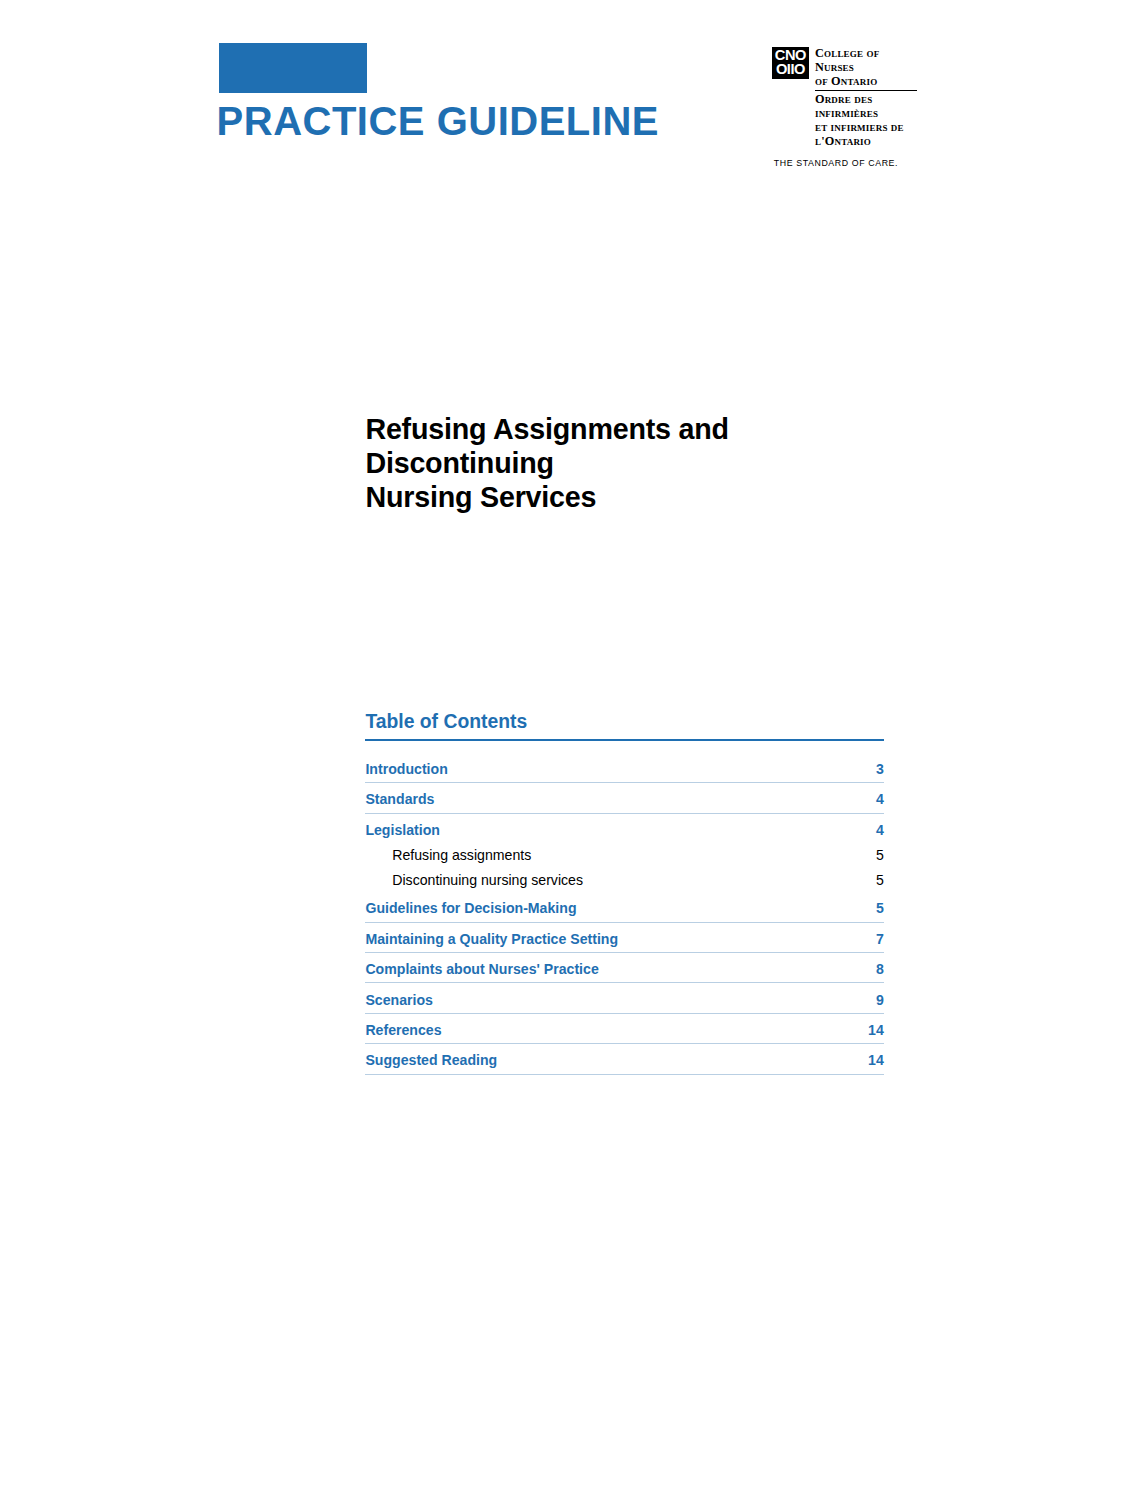PRACTICE GUIDELINE
CNO OIIO
College of Nurses
of Ontario
Ordre des infirmières
et infirmiers de l'Ontario
The standard of care.
Refusing Assignments and Discontinuing
Nursing Services
Table of Contents
| Introduction | 3 |
| Standards | 4 |
| Legislation | 4 |
| Refusing assignments | 5 |
| Discontinuing nursing services | 5 |
| Guidelines for Decision-Making | 5 |
| Maintaining a Quality Practice Setting | 7 |
| Complaints about Nurses' Practice | 8 |
| Scenarios | 9 |
| References | 14 |
| Suggested Reading | 14 |